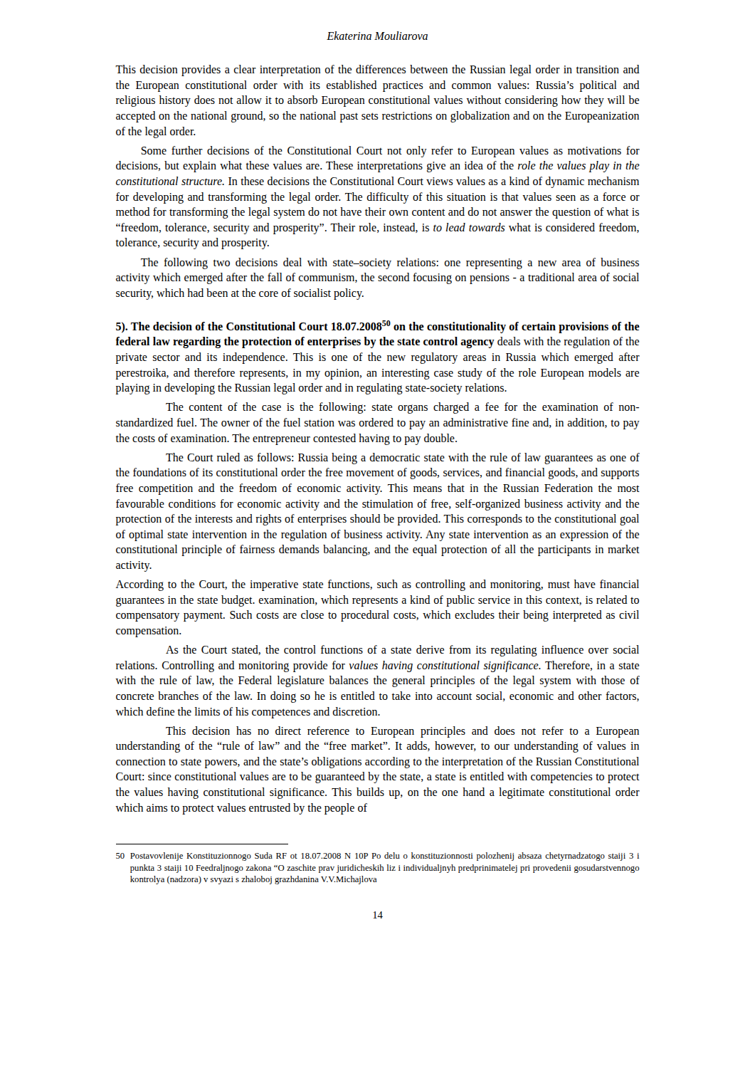Ekaterina Mouliarova
This decision provides a clear interpretation of the differences between the Russian legal order in transition and the European constitutional order with its established practices and common values: Russia’s political and religious history does not allow it to absorb European constitutional values without considering how they will be accepted on the national ground, so the national past sets restrictions on globalization and on the Europeanization of the legal order.
Some further decisions of the Constitutional Court not only refer to European values as motivations for decisions, but explain what these values are. These interpretations give an idea of the role the values play in the constitutional structure. In these decisions the Constitutional Court views values as a kind of dynamic mechanism for developing and transforming the legal order. The difficulty of this situation is that values seen as a force or method for transforming the legal system do not have their own content and do not answer the question of what is “freedom, tolerance, security and prosperity”. Their role, instead, is to lead towards what is considered freedom, tolerance, security and prosperity.
The following two decisions deal with state–society relations: one representing a new area of business activity which emerged after the fall of communism, the second focusing on pensions - a traditional area of social security, which had been at the core of socialist policy.
5). The decision of the Constitutional Court 18.07.200850 on the constitutionality of certain provisions of the federal law regarding the protection of enterprises by the state control agency deals with the regulation of the private sector and its independence. This is one of the new regulatory areas in Russia which emerged after perestroika, and therefore represents, in my opinion, an interesting case study of the role European models are playing in developing the Russian legal order and in regulating state-society relations.
The content of the case is the following: state organs charged a fee for the examination of non-standardized fuel. The owner of the fuel station was ordered to pay an administrative fine and, in addition, to pay the costs of examination. The entrepreneur contested having to pay double.
The Court ruled as follows: Russia being a democratic state with the rule of law guarantees as one of the foundations of its constitutional order the free movement of goods, services, and financial goods, and supports free competition and the freedom of economic activity. This means that in the Russian Federation the most favourable conditions for economic activity and the stimulation of free, self-organized business activity and the protection of the interests and rights of enterprises should be provided. This corresponds to the constitutional goal of optimal state intervention in the regulation of business activity. Any state intervention as an expression of the constitutional principle of fairness demands balancing, and the equal protection of all the participants in market activity.
According to the Court, the imperative state functions, such as controlling and monitoring, must have financial guarantees in the state budget. examination, which represents a kind of public service in this context, is related to compensatory payment. Such costs are close to procedural costs, which excludes their being interpreted as civil compensation.
As the Court stated, the control functions of a state derive from its regulating influence over social relations. Controlling and monitoring provide for values having constitutional significance. Therefore, in a state with the rule of law, the Federal legislature balances the general principles of the legal system with those of concrete branches of the law. In doing so he is entitled to take into account social, economic and other factors, which define the limits of his competences and discretion.
This decision has no direct reference to European principles and does not refer to a European understanding of the “rule of law” and the “free market”. It adds, however, to our understanding of values in connection to state powers, and the state’s obligations according to the interpretation of the Russian Constitutional Court: since constitutional values are to be guaranteed by the state, a state is entitled with competencies to protect the values having constitutional significance. This builds up, on the one hand a legitimate constitutional order which aims to protect values entrusted by the people of
50 Postavovlenije Konstituzionnogo Suda RF ot 18.07.2008 N 10P Po delu o konstituzionnosti polozhenij absaza chetyrnadzatogo staiji 3 i punkta 3 staiji 10 Feedraljnogo zakona “O zaschite prav juridicheskih liz i individualjnyh predprinimatelej pri provedenii gosudarstvennogo kontrolya (nadzora) v svyazi s zhaloboj grazhdanina V.V.Michajlova
14